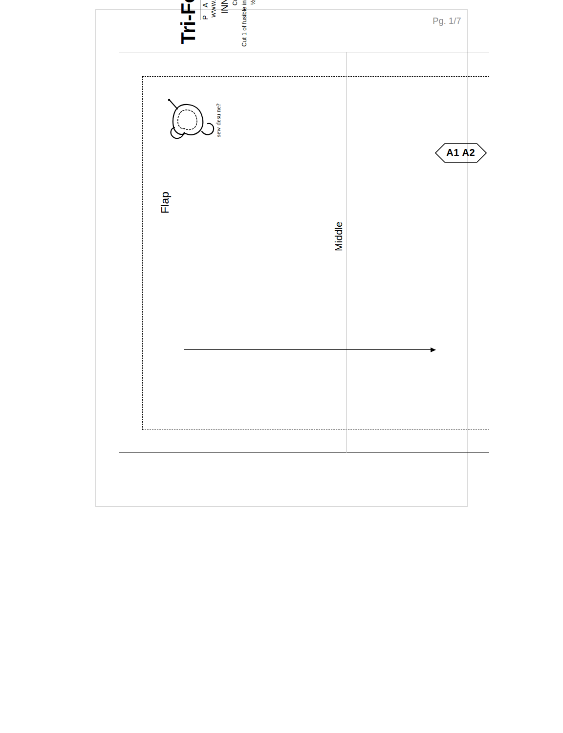Pg. 1/7
sew desu ne?
Tri-Fold Wallet
P A T T E R N
WWW.CHOLYKNIGHT.COM
INNER WALLET
Cut 1 of lining fabric
Cut 1 of fusible interfacing (sans seam allowances)
½" seam allowance
Flap
Middle
A1 A2